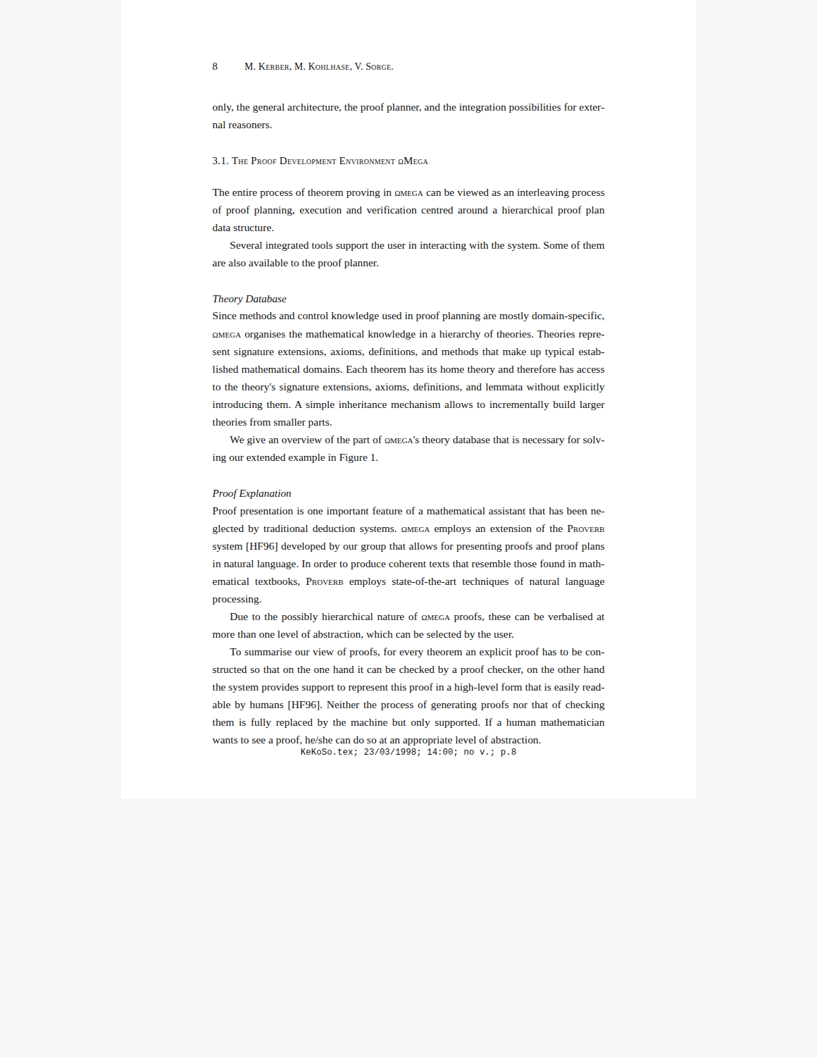8 M. Kerber, M. Kohlhase, V. Sorge.
only, the general architecture, the proof planner, and the integration possibilities for external reasoners.
3.1. The Proof Development Environment Ωmega
The entire process of theorem proving in Ωmega can be viewed as an interleaving process of proof planning, execution and verification centred around a hierarchical proof plan data structure.
Several integrated tools support the user in interacting with the system. Some of them are also available to the proof planner.
Theory Database
Since methods and control knowledge used in proof planning are mostly domain-specific, Ωmega organises the mathematical knowledge in a hierarchy of theories. Theories represent signature extensions, axioms, definitions, and methods that make up typical established mathematical domains. Each theorem has its home theory and therefore has access to the theory's signature extensions, axioms, definitions, and lemmata without explicitly introducing them. A simple inheritance mechanism allows to incrementally build larger theories from smaller parts.
We give an overview of the part of Ωmega's theory database that is necessary for solving our extended example in Figure 1.
Proof Explanation
Proof presentation is one important feature of a mathematical assistant that has been neglected by traditional deduction systems. Ωmega employs an extension of the Proverb system [HF96] developed by our group that allows for presenting proofs and proof plans in natural language. In order to produce coherent texts that resemble those found in mathematical textbooks, Proverb employs state-of-the-art techniques of natural language processing.
Due to the possibly hierarchical nature of Ωmega proofs, these can be verbalised at more than one level of abstraction, which can be selected by the user.
To summarise our view of proofs, for every theorem an explicit proof has to be constructed so that on the one hand it can be checked by a proof checker, on the other hand the system provides support to represent this proof in a high-level form that is easily readable by humans [HF96]. Neither the process of generating proofs nor that of checking them is fully replaced by the machine but only supported. If a human mathematician wants to see a proof, he/she can do so at an appropriate level of abstraction.
KeKoSo.tex; 23/03/1998; 14:00; no v.; p.8